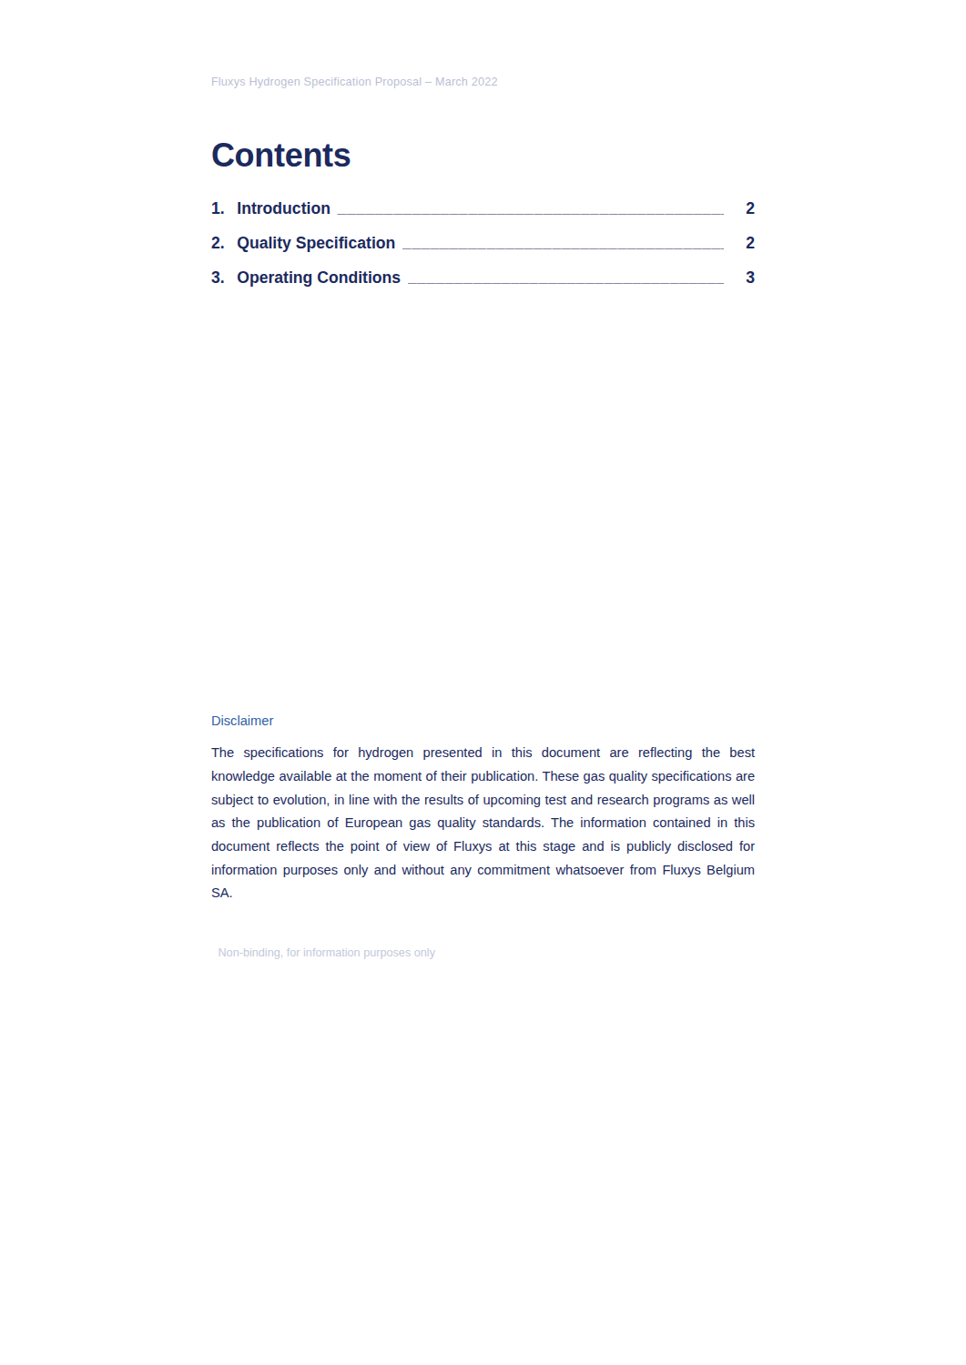Fluxys Hydrogen Specification Proposal – March 2022
Contents
1. Introduction _______________________________________________ 2
2. Quality Specification _______________________________________ 2
3. Operating Conditions _______________________________________ 3
Disclaimer
The specifications for hydrogen presented in this document are reflecting the best knowledge available at the moment of their publication. These gas quality specifications are subject to evolution, in line with the results of upcoming test and research programs as well as the publication of European gas quality standards. The information contained in this document reflects the point of view of Fluxys at this stage and is publicly disclosed for information purposes only and without any commitment whatsoever from Fluxys Belgium SA.
Non-binding, for information purposes only